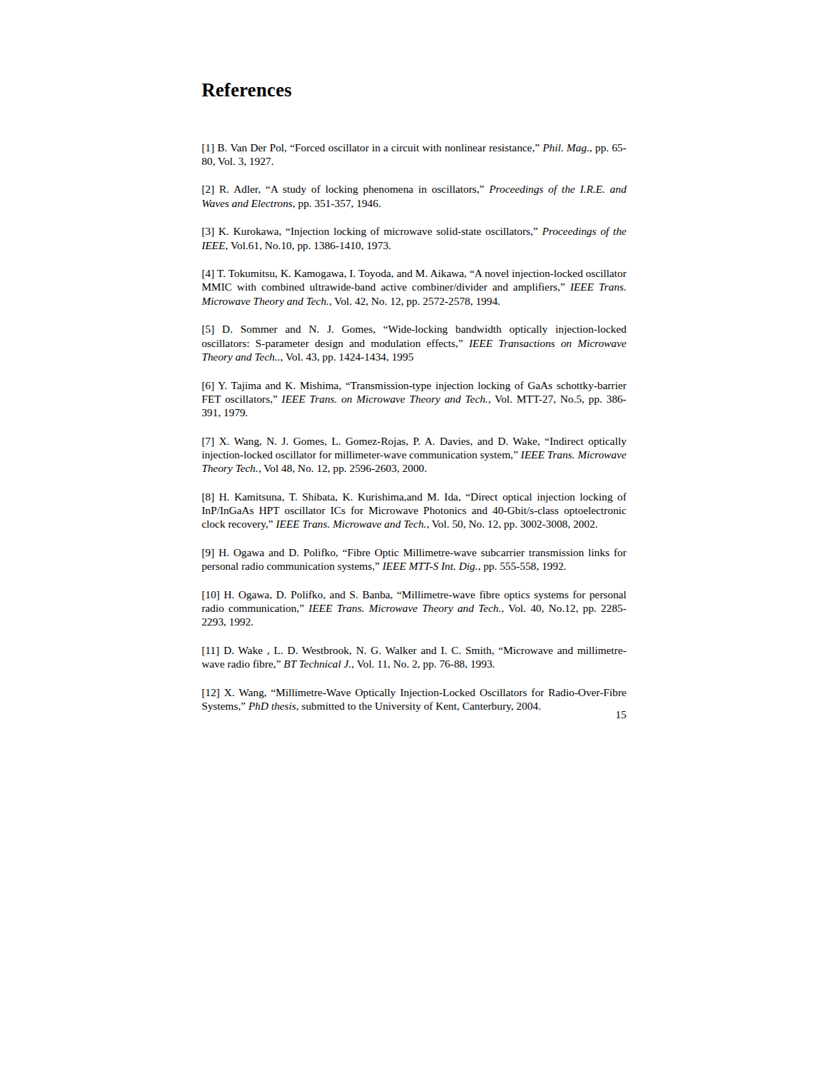References
[1] B. Van Der Pol, “Forced oscillator in a circuit with nonlinear resistance,” Phil. Mag., pp. 65-80, Vol. 3, 1927.
[2] R. Adler, “A study of locking phenomena in oscillators,” Proceedings of the I.R.E. and Waves and Electrons, pp. 351-357, 1946.
[3] K. Kurokawa, “Injection locking of microwave solid-state oscillators,” Proceedings of the IEEE, Vol.61, No.10, pp. 1386-1410, 1973.
[4] T. Tokumitsu, K. Kamogawa, I. Toyoda, and M. Aikawa, “A novel injection-locked oscillator MMIC with combined ultrawide-band active combiner/divider and amplifiers,” IEEE Trans. Microwave Theory and Tech., Vol. 42, No. 12, pp. 2572-2578, 1994.
[5] D. Sommer and N. J. Gomes, “Wide-locking bandwidth optically injection-locked oscillators: S-parameter design and modulation effects,” IEEE Transactions on Microwave Theory and Tech.., Vol. 43, pp. 1424-1434, 1995
[6] Y. Tajima and K. Mishima, “Transmission-type injection locking of GaAs schottky-barrier FET oscillators,” IEEE Trans. on Microwave Theory and Tech., Vol. MTT-27, No.5, pp. 386-391, 1979.
[7] X. Wang, N. J. Gomes, L. Gomez-Rojas, P. A. Davies, and D. Wake, “Indirect optically injection-locked oscillator for millimeter-wave communication system,” IEEE Trans. Microwave Theory Tech., Vol 48, No. 12, pp. 2596-2603, 2000.
[8] H. Kamitsuna, T. Shibata, K. Kurishima,and M. Ida, “Direct optical injection locking of InP/InGaAs HPT oscillator ICs for Microwave Photonics and 40-Gbit/s-class optoelectronic clock recovery,” IEEE Trans. Microwave and Tech., Vol. 50, No. 12, pp. 3002-3008, 2002.
[9] H. Ogawa and D. Polifko, “Fibre Optic Millimetre-wave subcarrier transmission links for personal radio communication systems,” IEEE MTT-S Int. Dig., pp. 555-558, 1992.
[10] H. Ogawa, D. Polifko, and S. Banba, “Millimetre-wave fibre optics systems for personal radio communication,” IEEE Trans. Microwave Theory and Tech., Vol. 40, No.12, pp. 2285-2293, 1992.
[11] D. Wake , L. D. Westbrook, N. G. Walker and I. C. Smith, “Microwave and millimetre-wave radio fibre,” BT Technical J., Vol. 11, No. 2, pp. 76-88, 1993.
[12] X. Wang, “Millimetre-Wave Optically Injection-Locked Oscillators for Radio-Over-Fibre Systems,” PhD thesis, submitted to the University of Kent, Canterbury, 2004.
15